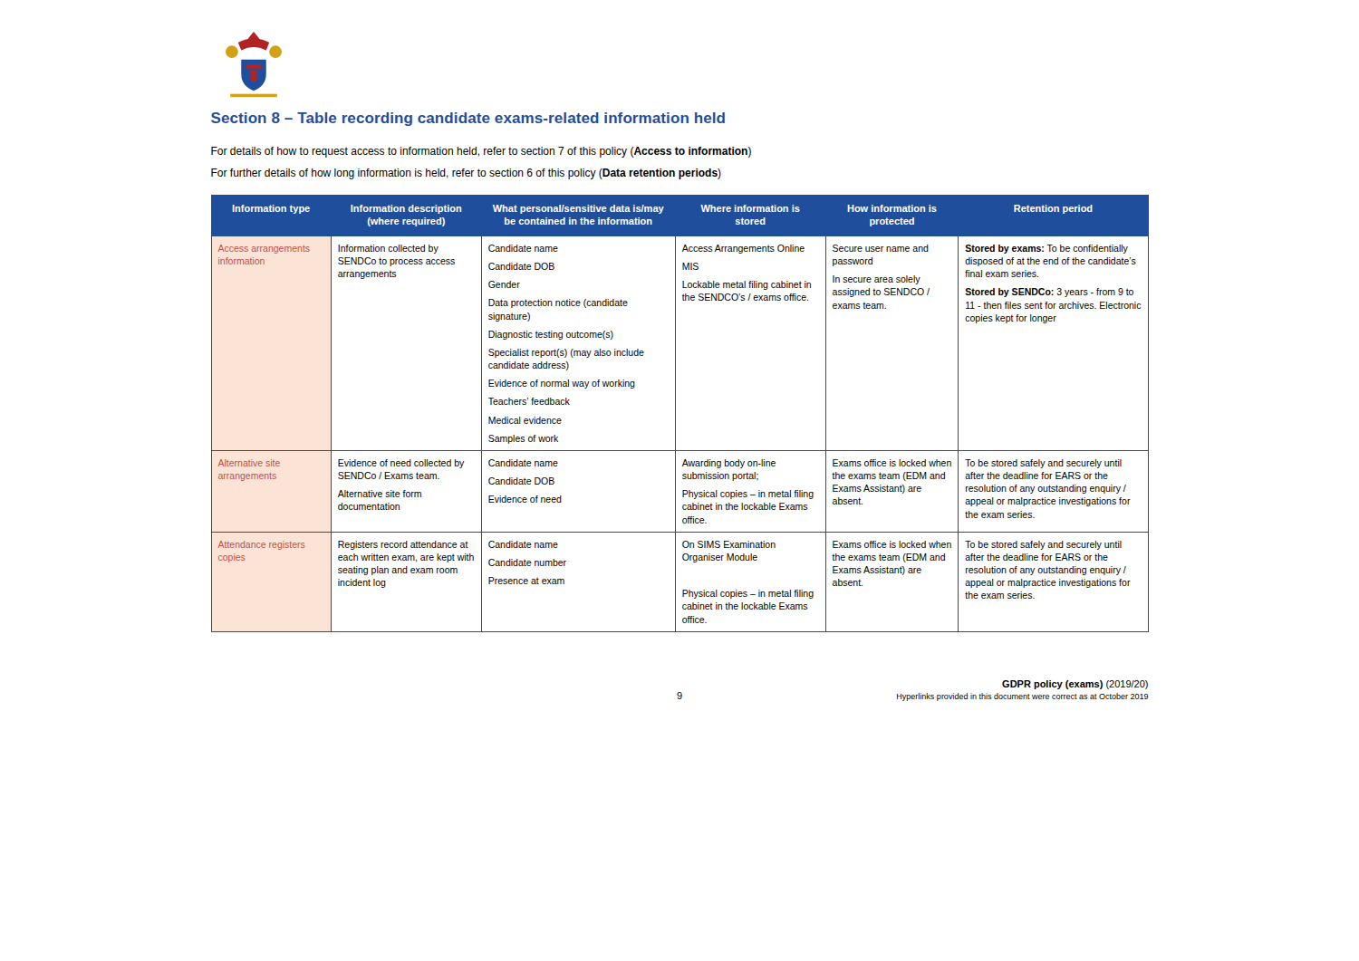Section 8 – Table recording candidate exams-related information held
For details of how to request access to information held, refer to section 7 of this policy (Access to information)
For further details of how long information is held, refer to section 6 of this policy (Data retention periods)
| Information type | Information description (where required) | What personal/sensitive data is/may be contained in the information | Where information is stored | How information is protected | Retention period |
| --- | --- | --- | --- | --- | --- |
| Access arrangements information | Information collected by SENDCo to process access arrangements | Candidate name Candidate DOB Gender Data protection notice (candidate signature) Diagnostic testing outcome(s) Specialist report(s) (may also include candidate address) Evidence of normal way of working Teachers’ feedback Medical evidence Samples of work | Access Arrangements Online MIS Lockable metal filing cabinet in the SENDCO’s / exams office. | Secure user name and password In secure area solely assigned to SENDCO / exams team. | Stored by exams: To be confidentially disposed of at the end of the candidate’s final exam series. Stored by SENDCo: 3 years - from 9 to 11 - then files sent for archives. Electronic copies kept for longer |
| Alternative site arrangements | Evidence of need collected by SENDCo / Exams team. Alternative site form documentation | Candidate name Candidate DOB Evidence of need | Awarding body on-line submission portal; Physical copies – in metal filing cabinet in the lockable Exams office. | Exams office is locked when the exams team (EDM and Exams Assistant) are absent. | To be stored safely and securely until after the deadline for EARS or the resolution of any outstanding enquiry / appeal or malpractice investigations for the exam series. |
| Attendance registers copies | Registers record attendance at each written exam, are kept with seating plan and exam room incident log | Candidate name Candidate number Presence at exam | On SIMS Examination Organiser Module Physical copies – in metal filing cabinet in the lockable Exams office. | Exams office is locked when the exams team (EDM and Exams Assistant) are absent. | To be stored safely and securely until after the deadline for EARS or the resolution of any outstanding enquiry / appeal or malpractice investigations for the exam series. |
GDPR policy (exams) (2019/20)
Hyperlinks provided in this document were correct as at October 2019
9